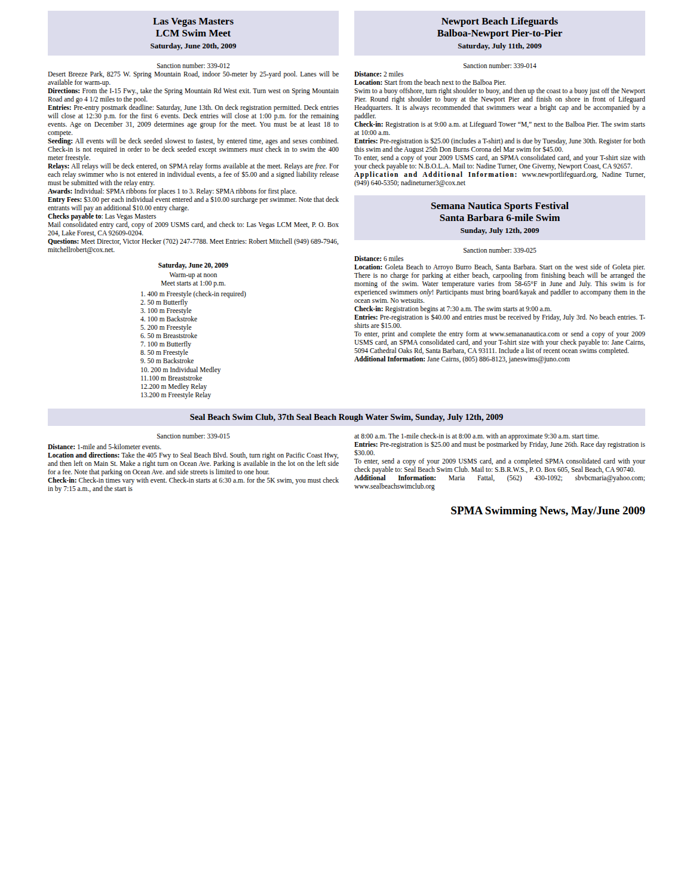Las Vegas Masters
LCM Swim Meet
Saturday, June 20th, 2009
Sanction number: 339-012
Desert Breeze Park, 8275 W. Spring Mountain Road, indoor 50-meter by 25-yard pool. Lanes will be available for warm-up.
Directions: From the I-15 Fwy., take the Spring Mountain Rd West exit. Turn west on Spring Mountain Road and go 4 1/2 miles to the pool.
Entries: Pre-entry postmark deadline: Saturday, June 13th. On deck registration permitted. Deck entries will close at 12:30 p.m. for the first 6 events. Deck entries will close at 1:00 p.m. for the remaining events. Age on December 31, 2009 determines age group for the meet. You must be at least 18 to compete.
Seeding: All events will be deck seeded slowest to fastest, by entered time, ages and sexes combined. Check-in is not required in order to be deck seeded except swimmers must check in to swim the 400 meter freestyle.
Relays: All relays will be deck entered, on SPMA relay forms available at the meet. Relays are free. For each relay swimmer who is not entered in individual events, a fee of $5.00 and a signed liability release must be submitted with the relay entry.
Awards: Individual: SPMA ribbons for places 1 to 3. Relay: SPMA ribbons for first place.
Entry Fees: $3.00 per each individual event entered and a $10.00 surcharge per swimmer. Note that deck entrants will pay an additional $10.00 entry charge.
Checks payable to: Las Vegas Masters
Mail consolidated entry card, copy of 2009 USMS card, and check to: Las Vegas LCM Meet, P. O. Box 204, Lake Forest, CA 92609-0204.
Questions: Meet Director, Victor Hecker (702) 247-7788. Meet Entries: Robert Mitchell (949) 689-7946, mitchellrobert@cox.net.
Saturday, June 20, 2009
Warm-up at noon
Meet starts at 1:00 p.m.
1. 400 m Freestyle (check-in required)
2. 50 m Butterfly
3. 100 m Freestyle
4. 100 m Backstroke
5. 200 m Freestyle
6. 50 m Breaststroke
7. 100 m Butterfly
8. 50 m Freestyle
9. 50 m Backstroke
10. 200 m Individual Medley
11.100 m Breaststroke
12.200 m Medley Relay
13.200 m Freestyle Relay
Newport Beach Lifeguards
Balboa-Newport Pier-to-Pier
Saturday, July 11th, 2009
Sanction number: 339-014
Distance: 2 miles
Location: Start from the beach next to the Balboa Pier.
Swim to a buoy offshore, turn right shoulder to buoy, and then up the coast to a buoy just off the Newport Pier. Round right shoulder to buoy at the Newport Pier and finish on shore in front of Lifeguard Headquarters. It is always recommended that swimmers wear a bright cap and be accompanied by a paddler.
Check-in: Registration is at 9:00 a.m. at Lifeguard Tower “M,” next to the Balboa Pier. The swim starts at 10:00 a.m.
Entries: Pre-registration is $25.00 (includes a T-shirt) and is due by Tuesday, June 30th. Register for both this swim and the August 25th Don Burns Corona del Mar swim for $45.00.
To enter, send a copy of your 2009 USMS card, an SPMA consolidated card, and your T-shirt size with your check payable to: N.B.O.L.A. Mail to: Nadine Turner, One Giverny, Newport Coast, CA 92657.
Application and Additional Information: www.newportlifeguard.org, Nadine Turner, (949) 640-5350; nadineturner3@cox.net
Semana Nautica Sports Festival
Santa Barbara 6-mile Swim
Sunday, July 12th, 2009
Sanction number: 339-025
Distance: 6 miles
Location: Goleta Beach to Arroyo Burro Beach, Santa Barbara. Start on the west side of Goleta pier. There is no charge for parking at either beach, carpooling from finishing beach will be arranged the morning of the swim. Water temperature varies from 58-65°F in June and July. This swim is for experienced swimmers only! Participants must bring board/kayak and paddler to accompany them in the ocean swim. No wetsuits.
Check-in: Registration begins at 7:30 a.m. The swim starts at 9:00 a.m.
Entries: Pre-registration is $40.00 and entries must be received by Friday, July 3rd. No beach entries. T-shirts are $15.00.
To enter, print and complete the entry form at www.semananautica.com or send a copy of your 2009 USMS card, an SPMA consolidated card, and your T-shirt size with your check payable to: Jane Cairns, 5094 Cathedral Oaks Rd, Santa Barbara, CA 93111. Include a list of recent ocean swims completed.
Additional Information: Jane Cairns, (805) 886-8123, janeswims@juno.com
Seal Beach Swim Club, 37th Seal Beach Rough Water Swim, Sunday, July 12th, 2009
Sanction number: 339-015
Distance: 1-mile and 5-kilometer events.
Location and directions: Take the 405 Fwy to Seal Beach Blvd. South, turn right on Pacific Coast Hwy, and then left on Main St. Make a right turn on Ocean Ave. Parking is available in the lot on the left side for a fee. Note that parking on Ocean Ave. and side streets is limited to one hour.
Check-in: Check-in times vary with event. Check-in starts at 6:30 a.m. for the 5K swim, you must check in by 7:15 a.m., and the start is
at 8:00 a.m. The 1-mile check-in is at 8:00 a.m. with an approximate 9:30 a.m. start time.
Entries: Pre-registration is $25.00 and must be postmarked by Friday, June 26th. Race day registration is $30.00.
To enter, send a copy of your 2009 USMS card, and a completed SPMA consolidated card with your check payable to: Seal Beach Swim Club. Mail to: S.B.R.W.S., P. O. Box 605, Seal Beach, CA 90740.
Additional Information: Maria Fattal, (562) 430-1092; sbvbcmaria@yahoo.com; www.sealbeachswimclub.org
SPMA Swimming News, May/June 2009